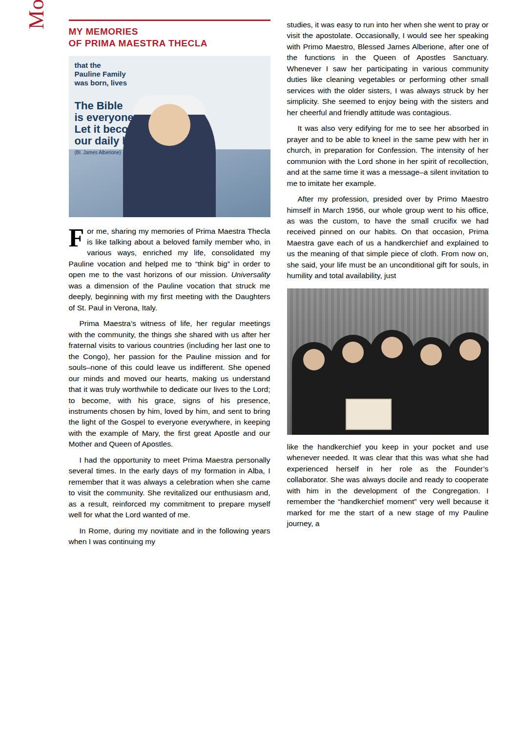Moving Ahead with Thecla
My Memories
of Prima Maestra Thecla
that the
Pauline Family
was born, lives
The Bible
is everyone's book.
Let it become
our daily bread.
(Bl. James Alberione)
For me, sharing my memories of Prima Maestra Thecla is like talking about a beloved family member who, in various ways, enriched my life, consolidated my Pauline vocation and helped me to “think big” in order to open me to the vast horizons of our mission. Universality was a dimension of the Pauline vocation that struck me deeply, beginning with my first meeting with the Daughters of St. Paul in Verona, Italy.
Prima Maestra’s witness of life, her regular meetings with the community, the things she shared with us after her fraternal visits to various countries (including her last one to the Congo), her passion for the Pauline mission and for souls–none of this could leave us indifferent. She opened our minds and moved our hearts, making us understand that it was truly worthwhile to dedicate our lives to the Lord; to become, with his grace, signs of his presence, instruments chosen by him, loved by him, and sent to bring the light of the Gospel to everyone everywhere, in keeping with the example of Mary, the first great Apostle and our Mother and Queen of Apostles.
I had the opportunity to meet Prima Maestra personally several times. In the early days of my formation in Alba, I remember that it was always a celebration when she came to visit the community. She revitalized our enthusiasm and, as a result, reinforced my commitment to prepare myself well for what the Lord wanted of me.
In Rome, during my novitiate and in the following years when I was continuing my
studies, it was easy to run into her when she went to pray or visit the apostolate. Occasionally, I would see her speaking with Primo Maestro, Blessed James Alberione, after one of the functions in the Queen of Apostles Sanctuary. Whenever I saw her participating in various community duties like cleaning vegetables or performing other small services with the older sisters, I was always struck by her simplicity. She seemed to enjoy being with the sisters and her cheerful and friendly attitude was contagious.
It was also very edifying for me to see her absorbed in prayer and to be able to kneel in the same pew with her in church, in preparation for Confession. The intensity of her communion with the Lord shone in her spirit of recollection, and at the same time it was a message–a silent invitation to me to imitate her example.
After my profession, presided over by Primo Maestro himself in March 1956, our whole group went to his office, as was the custom, to have the small crucifix we had received pinned on our habits. On that occasion, Prima Maestra gave each of us a handkerchief and explained to us the meaning of that simple piece of cloth. From now on, she said, your life must be an unconditional gift for souls, in humility and total availability, just
like the handkerchief you keep in your pocket and use whenever needed. It was clear that this was what she had experienced herself in her role as the Founder’s collaborator. She was always docile and ready to cooperate with him in the development of the Congregation. I remember the “handkerchief moment” very well because it marked for me the start of a new stage of my Pauline journey, a